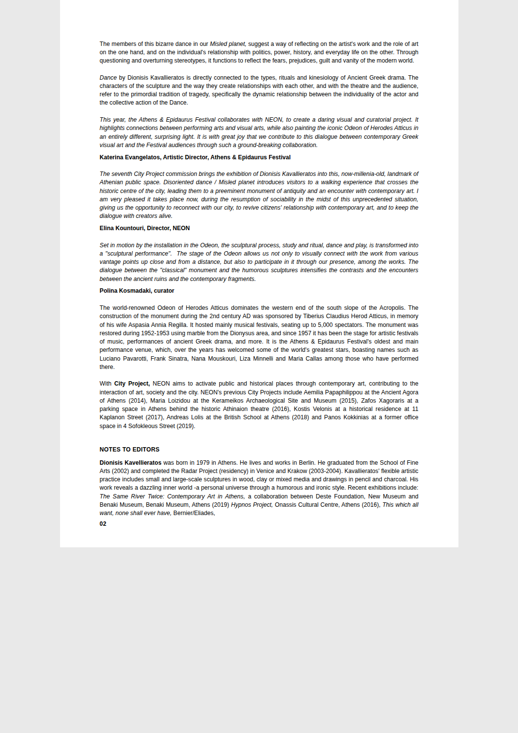The members of this bizarre dance in our Misled planet, suggest a way of reflecting on the artist's work and the role of art on the one hand, and on the individual's relationship with politics, power, history, and everyday life on the other. Through questioning and overturning stereotypes, it functions to reflect the fears, prejudices, guilt and vanity of the modern world.
Dance by Dionisis Kavallieratos is directly connected to the types, rituals and kinesiology of Ancient Greek drama. The characters of the sculpture and the way they create relationships with each other, and with the theatre and the audience, refer to the primordial tradition of tragedy, specifically the dynamic relationship between the individuality of the actor and the collective action of the Dance.
This year, the Athens & Epidaurus Festival collaborates with NEON, to create a daring visual and curatorial project. It highlights connections between performing arts and visual arts, while also painting the iconic Odeon of Herodes Atticus in an entirely different, surprising light. It is with great joy that we contribute to this dialogue between contemporary Greek visual art and the Festival audiences through such a ground-breaking collaboration.
Katerina Evangelatos, Artistic Director, Athens & Epidaurus Festival
The seventh City Project commission brings the exhibition of Dionisis Kavallieratos into this, now-millenia-old, landmark of Athenian public space. Disoriented dance / Misled planet introduces visitors to a walking experience that crosses the historic centre of the city, leading them to a preeminent monument of antiquity and an encounter with contemporary art. I am very pleased it takes place now, during the resumption of sociability in the midst of this unprecedented situation, giving us the opportunity to reconnect with our city, to revive citizens' relationship with contemporary art, and to keep the dialogue with creators alive.
Elina Kountouri, Director, NEON
Set in motion by the installation in the Odeon, the sculptural process, study and ritual, dance and play, is transformed into a "sculptural performance". The stage of the Odeon allows us not only to visually connect with the work from various vantage points up close and from a distance, but also to participate in it through our presence, among the works. The dialogue between the "classical" monument and the humorous sculptures intensifies the contrasts and the encounters between the ancient ruins and the contemporary fragments.
Polina Kosmadaki, curator
The world-renowned Odeon of Herodes Atticus dominates the western end of the south slope of the Acropolis. The construction of the monument during the 2nd century AD was sponsored by Tiberius Claudius Herod Atticus, in memory of his wife Aspasia Annia Regilla. It hosted mainly musical festivals, seating up to 5,000 spectators. The monument was restored during 1952-1953 using marble from the Dionysus area, and since 1957 it has been the stage for artistic festivals of music, performances of ancient Greek drama, and more. It is the Athens & Epidaurus Festival's oldest and main performance venue, which, over the years has welcomed some of the world's greatest stars, boasting names such as Luciano Pavarotti, Frank Sinatra, Nana Mouskouri, Liza Minnelli and Maria Callas among those who have performed there.
With City Project, NEON aims to activate public and historical places through contemporary art, contributing to the interaction of art, society and the city. NEON's previous City Projects include Aemilia Papaphilippou at the Ancient Agora of Athens (2014), Maria Loizidou at the Kerameikos Archaeological Site and Museum (2015), Zafos Xagoraris at a parking space in Athens behind the historic Athinaion theatre (2016), Kostis Velonis at a historical residence at 11 Kaplanon Street (2017), Andreas Lolis at the British School at Athens (2018) and Panos Kokkinias at a former office space in 4 Sofokleous Street (2019).
NOTES TO EDITORS
Dionisis Kavellieratos was born in 1979 in Athens. He lives and works in Berlin. He graduated from the School of Fine Arts (2002) and completed the Radar Project (residency) in Venice and Krakow (2003-2004). Kavallieratos' flexible artistic practice includes small and large-scale sculptures in wood, clay or mixed media and drawings in pencil and charcoal. His work reveals a dazzling inner world -a personal universe through a humorous and ironic style. Recent exhibitions include: The Same River Twice: Contemporary Art in Athens, a collaboration between Deste Foundation, New Museum and Benaki Museum, Benaki Museum, Athens (2019) Hypnos Project, Onassis Cultural Centre, Athens (2016), This which all want, none shall ever have, Bernier/Eliades,
02